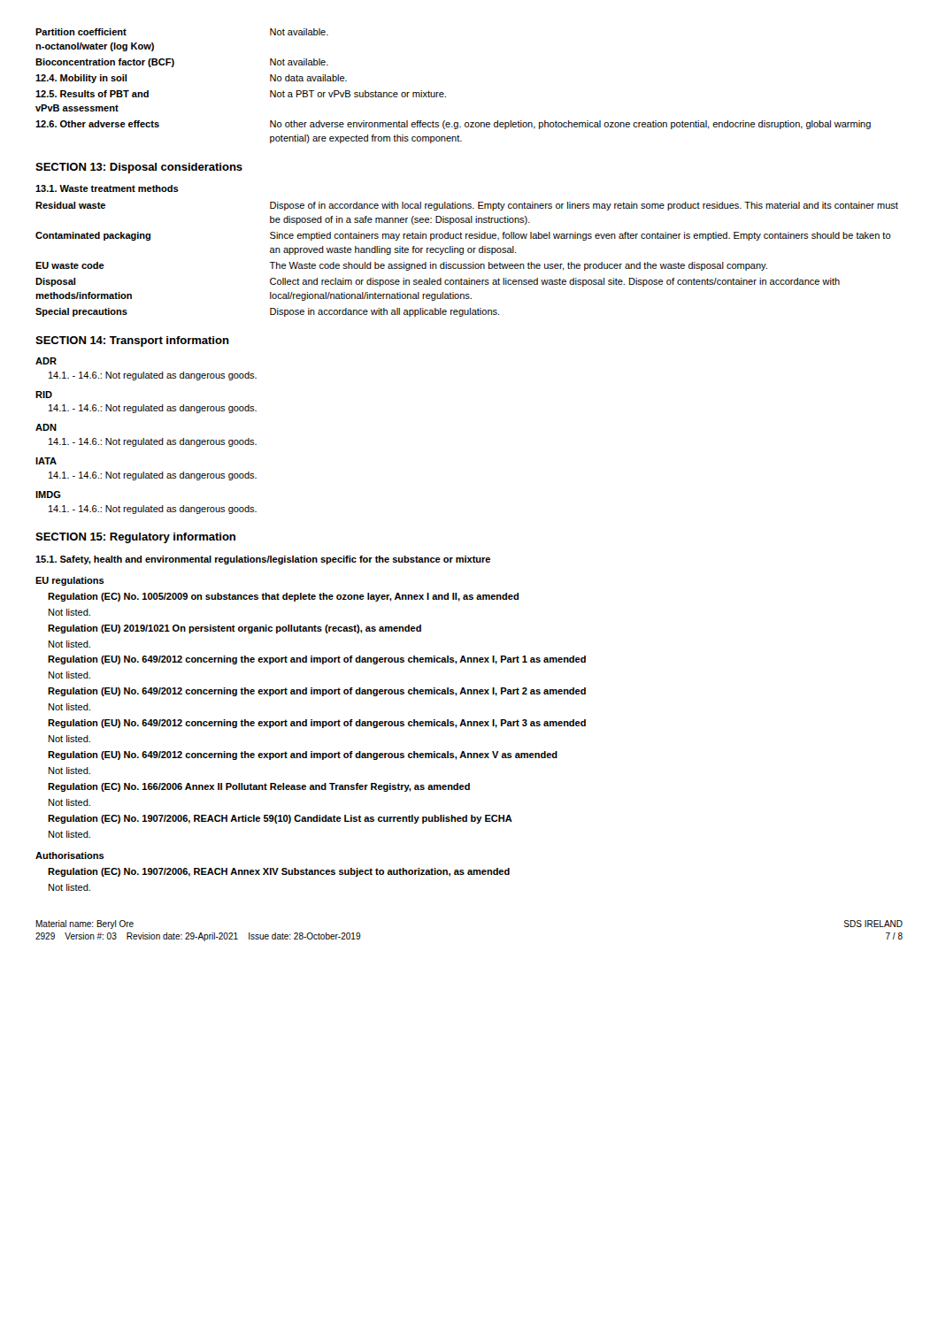| Partition coefficient n-octanol/water (log Kow) | Not available. |
| Bioconcentration factor (BCF) | Not available. |
| 12.4. Mobility in soil | No data available. |
| 12.5. Results of PBT and vPvB assessment | Not a PBT or vPvB substance or mixture. |
| 12.6. Other adverse effects | No other adverse environmental effects (e.g. ozone depletion, photochemical ozone creation potential, endocrine disruption, global warming potential) are expected from this component. |
SECTION 13: Disposal considerations
13.1. Waste treatment methods
| Residual waste | Dispose of in accordance with local regulations. Empty containers or liners may retain some product residues. This material and its container must be disposed of in a safe manner (see: Disposal instructions). |
| Contaminated packaging | Since emptied containers may retain product residue, follow label warnings even after container is emptied. Empty containers should be taken to an approved waste handling site for recycling or disposal. |
| EU waste code | The Waste code should be assigned in discussion between the user, the producer and the waste disposal company. |
| Disposal methods/information | Collect and reclaim or dispose in sealed containers at licensed waste disposal site. Dispose of contents/container in accordance with local/regional/national/international regulations. |
| Special precautions | Dispose in accordance with all applicable regulations. |
SECTION 14: Transport information
ADR
14.1. - 14.6.: Not regulated as dangerous goods.
RID
14.1. - 14.6.: Not regulated as dangerous goods.
ADN
14.1. - 14.6.: Not regulated as dangerous goods.
IATA
14.1. - 14.6.: Not regulated as dangerous goods.
IMDG
14.1. - 14.6.: Not regulated as dangerous goods.
SECTION 15: Regulatory information
15.1. Safety, health and environmental regulations/legislation specific for the substance or mixture
EU regulations
Regulation (EC) No. 1005/2009 on substances that deplete the ozone layer, Annex I and II, as amended
Not listed.
Regulation (EU) 2019/1021 On persistent organic pollutants (recast), as amended
Not listed.
Regulation (EU) No. 649/2012 concerning the export and import of dangerous chemicals, Annex I, Part 1 as amended
Not listed.
Regulation (EU) No. 649/2012 concerning the export and import of dangerous chemicals, Annex I, Part 2 as amended
Not listed.
Regulation (EU) No. 649/2012 concerning the export and import of dangerous chemicals, Annex I, Part 3 as amended
Not listed.
Regulation (EU) No. 649/2012 concerning the export and import of dangerous chemicals, Annex V as amended
Not listed.
Regulation (EC) No. 166/2006 Annex II Pollutant Release and Transfer Registry, as amended
Not listed.
Regulation (EC) No. 1907/2006, REACH Article 59(10) Candidate List as currently published by ECHA
Not listed.
Authorisations
Regulation (EC) No. 1907/2006, REACH Annex XIV Substances subject to authorization, as amended
Not listed.
Material name: Beryl Ore
2929 Version #: 03 Revision date: 29-April-2021 Issue date: 28-October-2019
SDS IRELAND
7 / 8